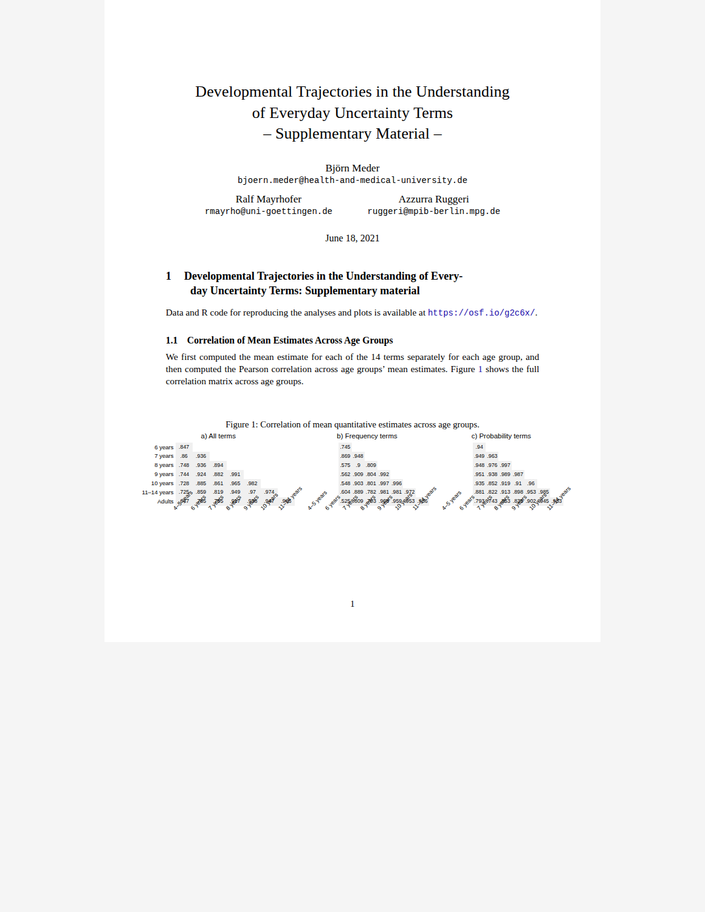Developmental Trajectories in the Understanding
of Everyday Uncertainty Terms
– Supplementary Material –
Björn Meder
bjoern.meder@health-and-medical-university.de
| Ralf Mayrhofer rmayrho@uni-goettingen.de | Azzurra Ruggeri ruggeri@mpib-berlin.mpg.de |
June 18, 2021
1 Developmental Trajectories in the Understanding of Every-
day Uncertainty Terms: Supplementary material
Data and R code for reproducing the analyses and plots is available at https://osf.io/g2c6x/.
1.1 Correlation of Mean Estimates Across Age Groups
We first computed the mean estimate for each of the 14 terms separately for each age group, and then computed the Pearson correlation across age groups’ mean estimates. Figure 1 shows the full correlation matrix across age groups.
Figure 1: Correlation of mean quantitative estimates across age groups.
a) All terms
| 6 years | .847 | | | | | | |
| 7 years | .86 | .936 | | | | | |
| 8 years | .748 | .936 | .894 | | | | |
| 9 years | .744 | .924 | .882 | .991 | | | |
| 10 years | .728 | .885 | .861 | .965 | .982 | | |
| 11–14 years | .725 | .859 | .819 | .949 | .97 | .974 | |
| Adults | .647 | .785 | .755 | .917 | .938 | .947 | .986 |
4–5 years
6 years
7 years
8 years
9 years
10 years
11–14 years
b) Frequency terms
| 6 years | .745 | | | | | | |
| 7 years | .869 | .948 | | | | | |
| 8 years | .575 | .9 | .809 | | | | |
| 9 years | .562 | .909 | .804 | .992 | | | |
| 10 years | .548 | .903 | .801 | .997 | .996 | | |
| 11–14 years | .604 | .889 | .782 | .981 | .981 | .972 | |
| Adults | .525 | .809 | .703 | .968 | .959 | .953 | .986 |
4–5 years
6 years
7 years
8 years
9 years
10 years
11–14 years
c) Probability terms
| 6 years | .94 | | | | | | |
| 7 years | .949 | .963 | | | | | |
| 8 years | .948 | .976 | .997 | | | | |
| 9 years | .951 | .938 | .989 | .987 | | | |
| 10 years | .935 | .852 | .919 | .91 | .96 | | |
| 11–14 years | .881 | .822 | .913 | .898 | .953 | .985 | |
| Adults | .793 | .743 | .853 | .835 | .902 | .945 | .983 |
4–5 years
6 years
7 years
8 years
9 years
10 years
11–14 years
1